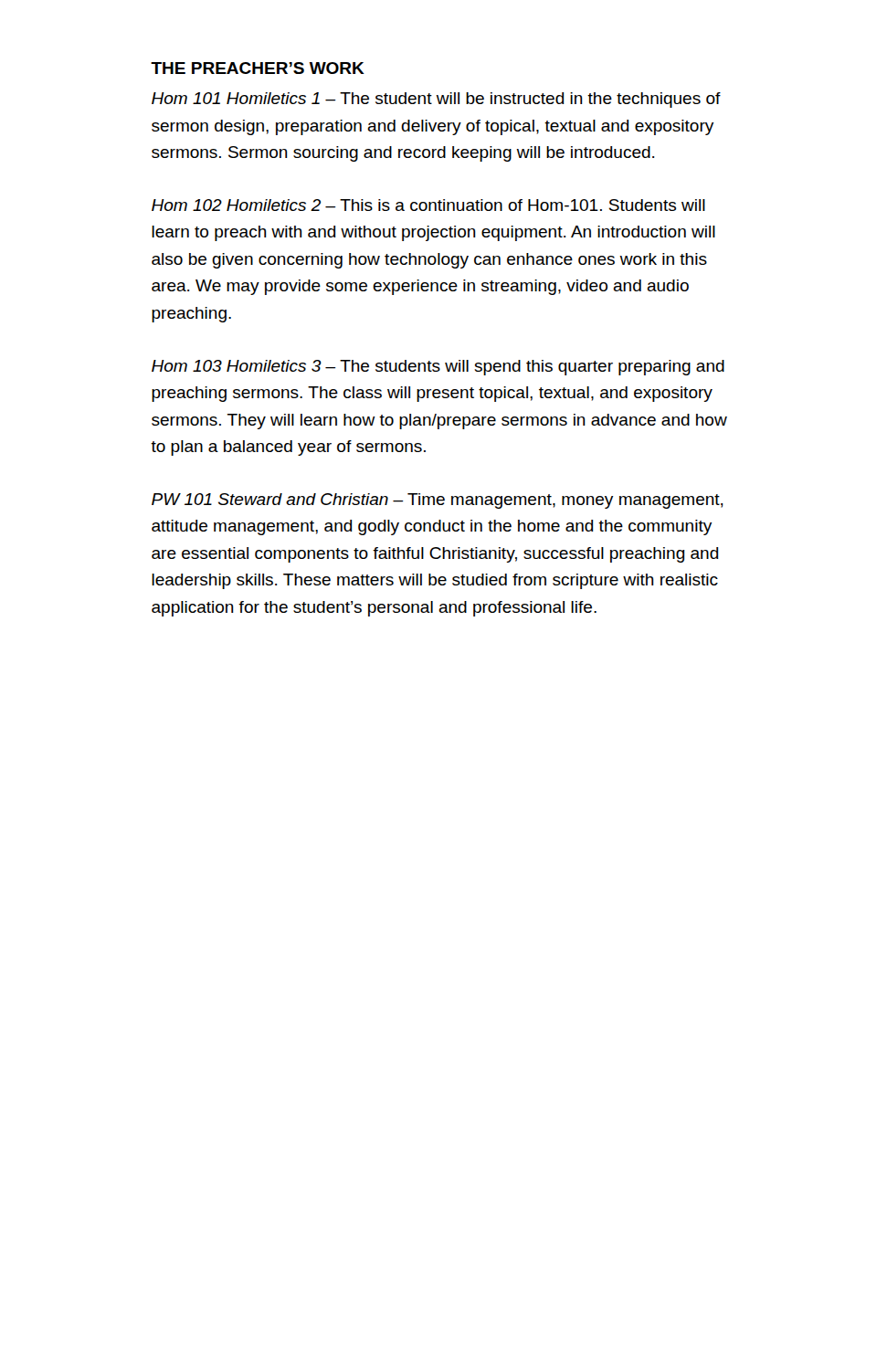The Preacher’s Work
Hom 101 Homiletics 1 – The student will be instructed in the techniques of sermon design, preparation and delivery of topical, textual and expository sermons. Sermon sourcing and record keeping will be introduced.
Hom 102 Homiletics 2 – This is a continuation of Hom-101. Students will learn to preach with and without projection equipment. An introduction will also be given concerning how technology can enhance ones work in this area. We may provide some experience in streaming, video and audio preaching.
Hom 103 Homiletics 3 – The students will spend this quarter preparing and preaching sermons. The class will present topical, textual, and expository sermons. They will learn how to plan/prepare sermons in advance and how to plan a balanced year of sermons.
PW 101 Steward and Christian – Time management, money management, attitude management, and godly conduct in the home and the community are essential components to faithful Christianity, successful preaching and leadership skills. These matters will be studied from scripture with realistic application for the student’s personal and professional life.